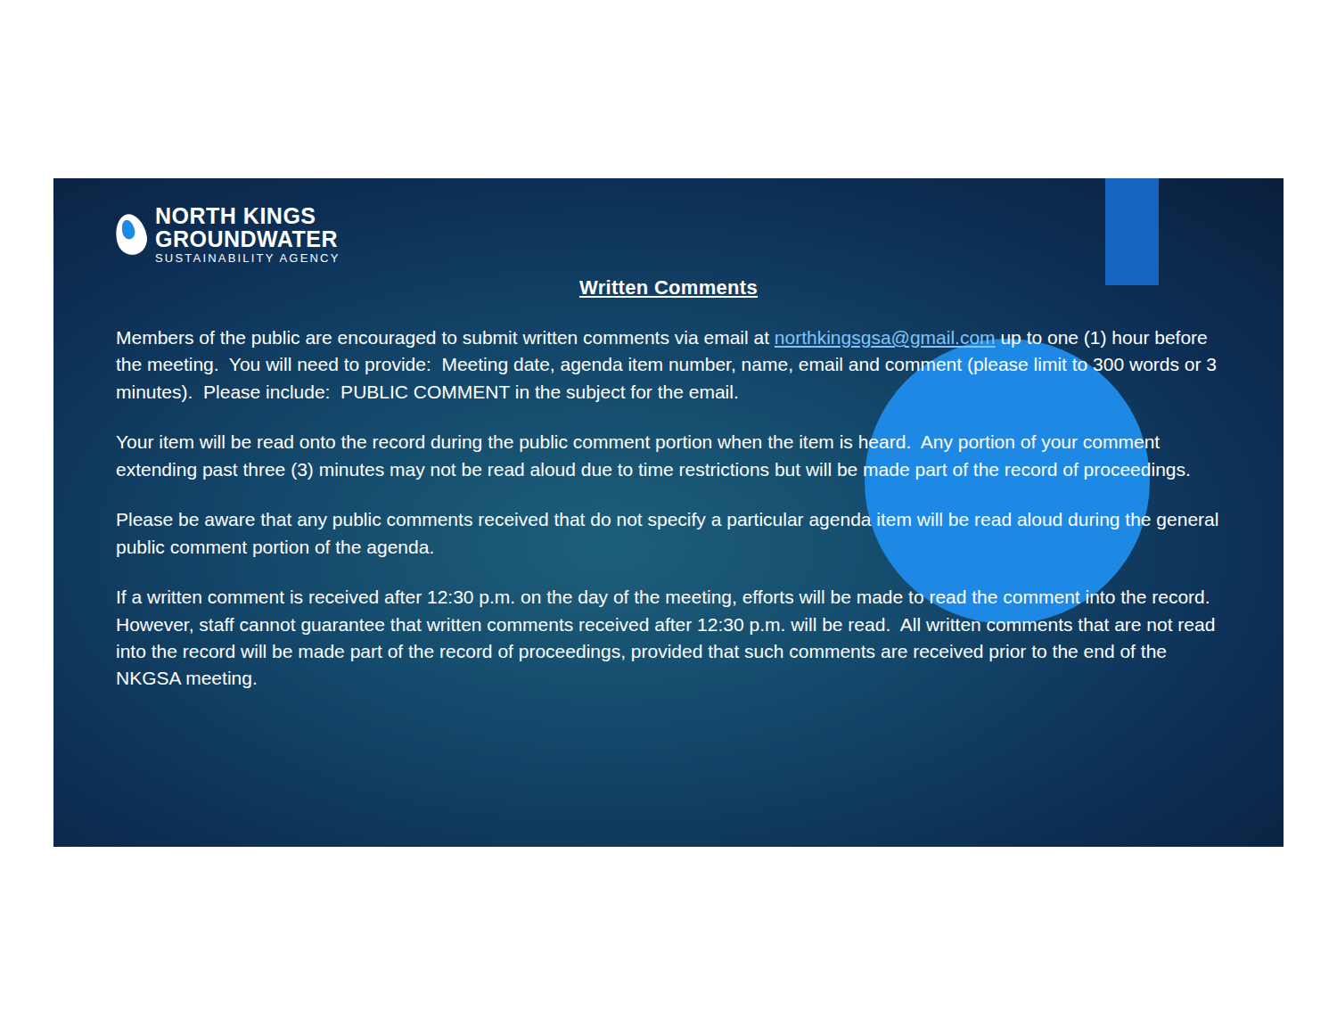NORTH KINGS
GROUNDWATER
SUSTAINABILITY AGENCY
Written Comments
Members of the public are encouraged to submit written comments via email at northkingsgsa@gmail.com up to one (1) hour before the meeting. You will need to provide: Meeting date, agenda item number, name, email and comment (please limit to 300 words or 3 minutes). Please include: PUBLIC COMMENT in the subject for the email.
Your item will be read onto the record during the public comment portion when the item is heard. Any portion of your comment extending past three (3) minutes may not be read aloud due to time restrictions but will be made part of the record of proceedings.
Please be aware that any public comments received that do not specify a particular agenda item will be read aloud during the general public comment portion of the agenda.
If a written comment is received after 12:30 p.m. on the day of the meeting, efforts will be made to read the comment into the record. However, staff cannot guarantee that written comments received after 12:30 p.m. will be read. All written comments that are not read into the record will be made part of the record of proceedings, provided that such comments are received prior to the end of the NKGSA meeting.